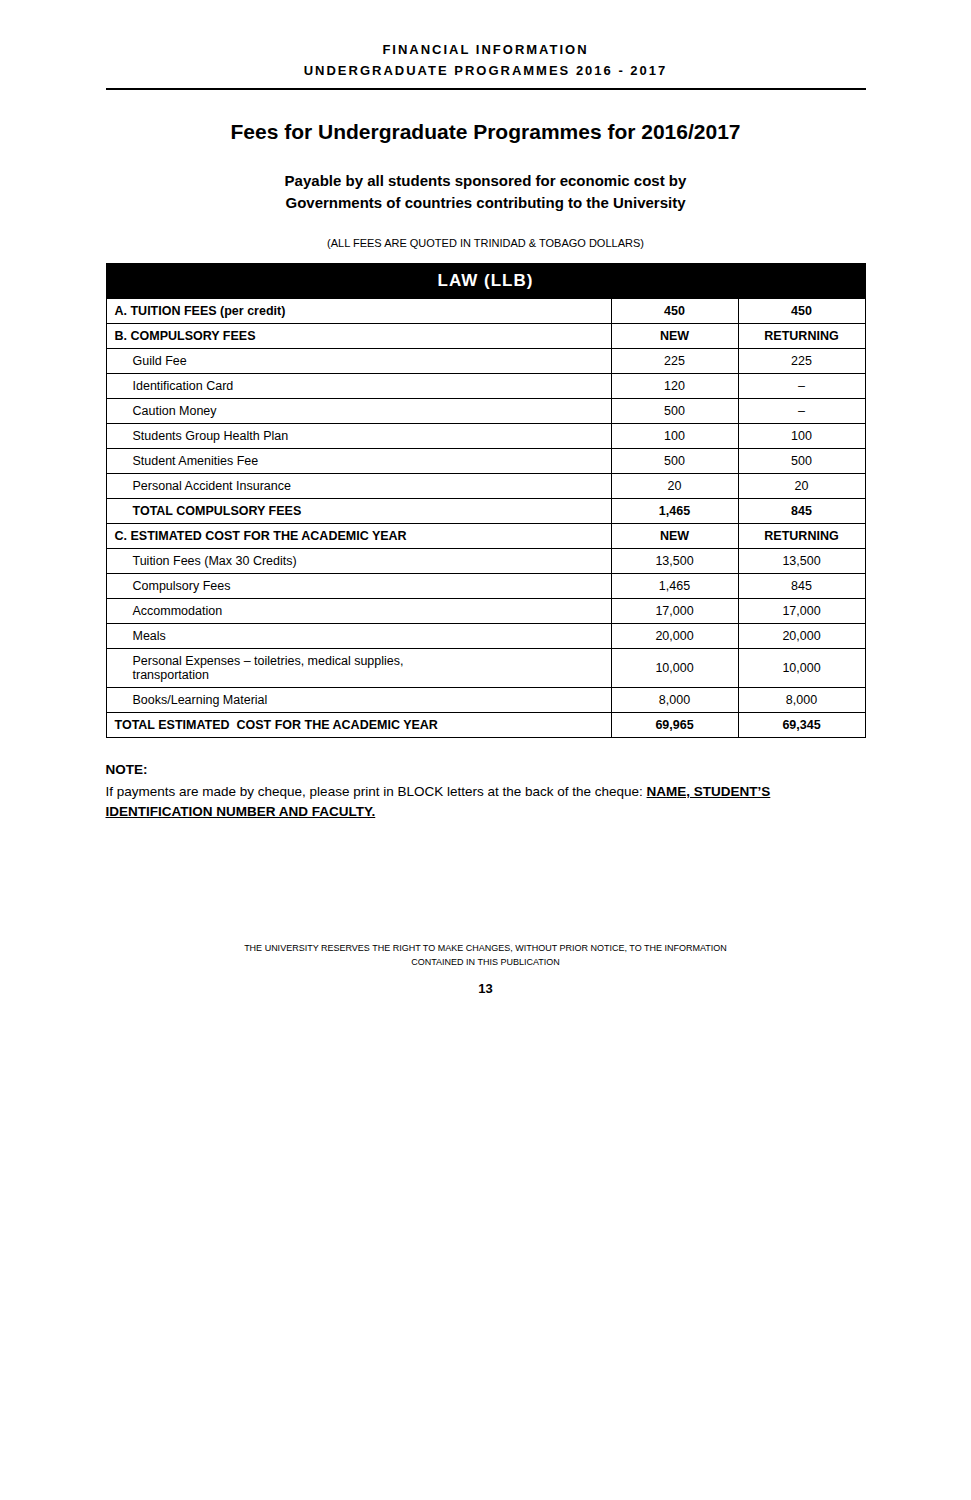FINANCIAL INFORMATION
UNDERGRADUATE PROGRAMMES 2016 - 2017
Fees for Undergraduate Programmes for 2016/2017
Payable by all students sponsored for economic cost by
Governments of countries contributing to the University
(ALL FEES ARE QUOTED IN TRINIDAD & TOBAGO DOLLARS)
| LAW (LLB) |
| --- |
| A. TUITION FEES (per credit) | 450 | 450 |
| B. COMPULSORY FEES | NEW | RETURNING |
| Guild Fee | 225 | 225 |
| Identification Card | 120 | – |
| Caution Money | 500 | – |
| Students Group Health Plan | 100 | 100 |
| Student Amenities Fee | 500 | 500 |
| Personal Accident Insurance | 20 | 20 |
| TOTAL COMPULSORY FEES | 1,465 | 845 |
| C. ESTIMATED COST FOR THE ACADEMIC YEAR | NEW | RETURNING |
| Tuition Fees (Max 30 Credits) | 13,500 | 13,500 |
| Compulsory Fees | 1,465 | 845 |
| Accommodation | 17,000 | 17,000 |
| Meals | 20,000 | 20,000 |
| Personal Expenses – toiletries, medical supplies, transportation | 10,000 | 10,000 |
| Books/Learning Material | 8,000 | 8,000 |
| TOTAL ESTIMATED COST FOR THE ACADEMIC YEAR | 69,965 | 69,345 |
NOTE: If payments are made by cheque, please print in BLOCK letters at the back of the cheque: NAME, STUDENT’S IDENTIFICATION NUMBER AND FACULTY.
THE UNIVERSITY RESERVES THE RIGHT TO MAKE CHANGES, WITHOUT PRIOR NOTICE, TO THE INFORMATION
CONTAINED IN THIS PUBLICATION
13